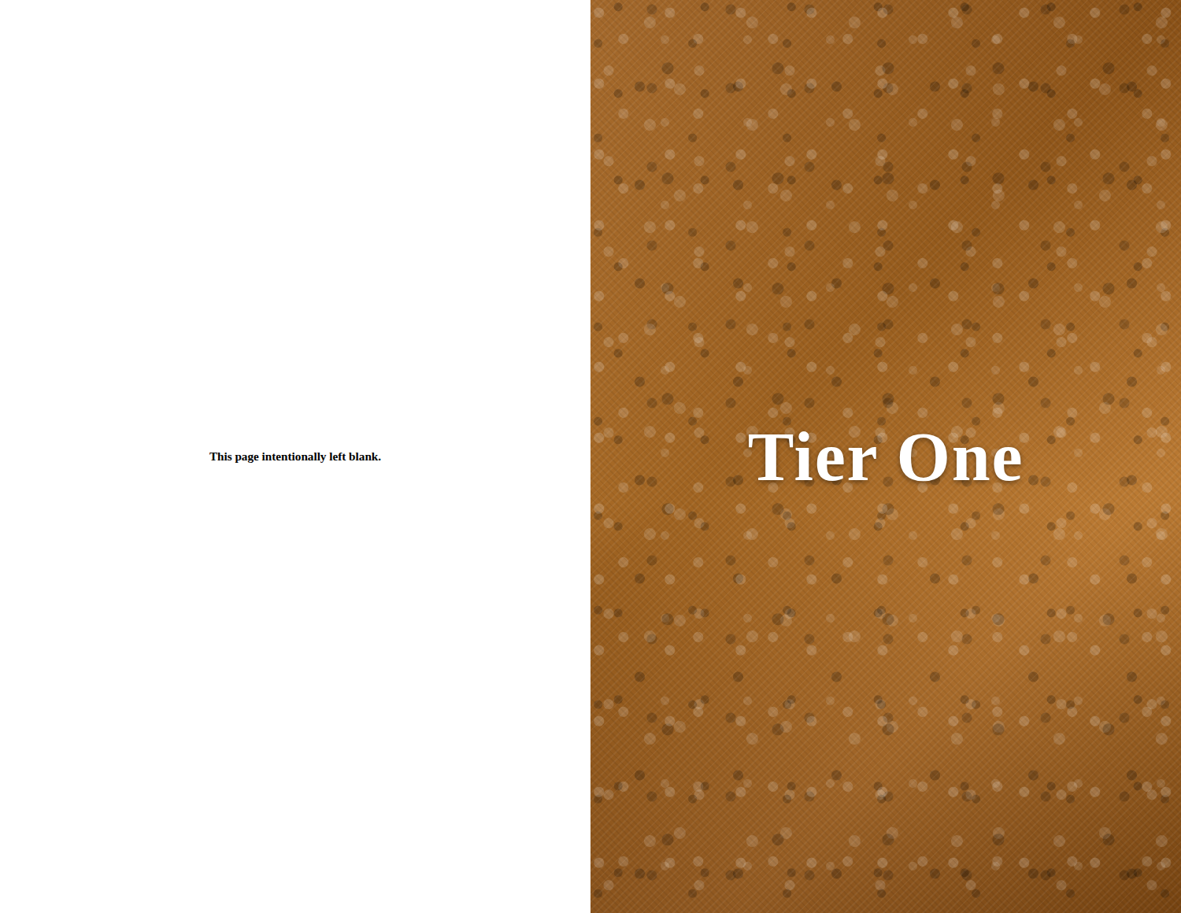This page intentionally left blank.
Tier One